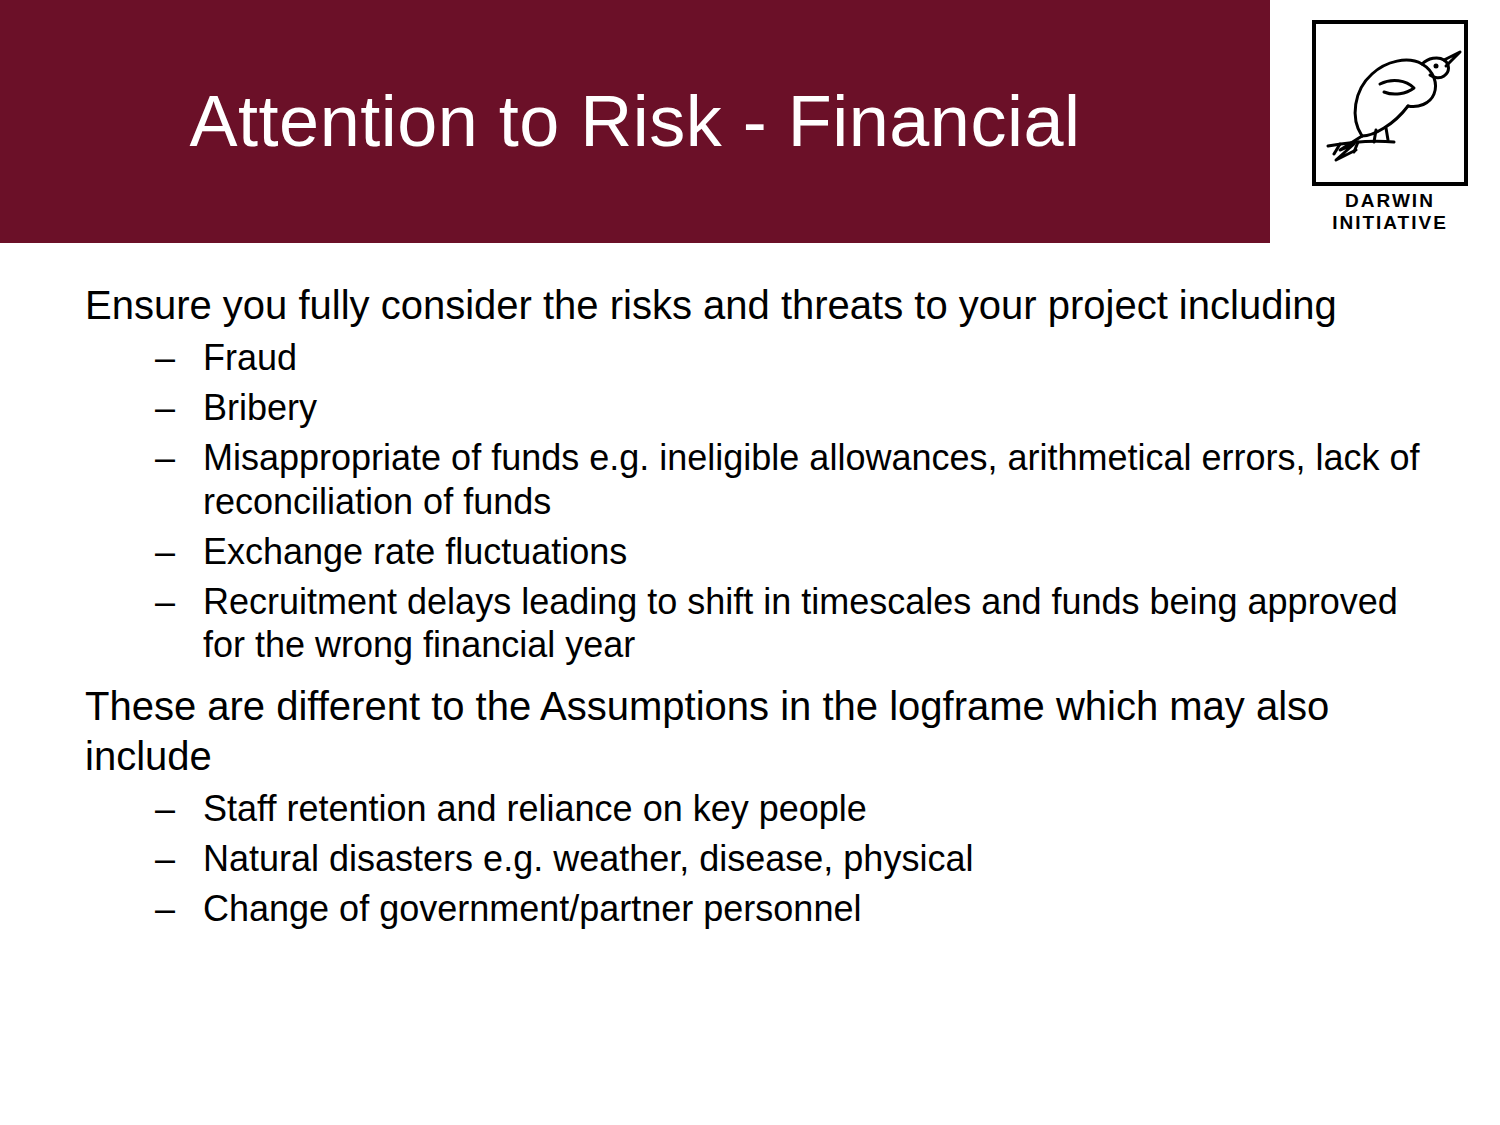Attention to Risk - Financial
DARWIN
INITIATIVE
Ensure you fully consider the risks and threats to your project including
Fraud
Bribery
Misappropriate of funds e.g. ineligible allowances, arithmetical errors, lack of reconciliation of funds
Exchange rate fluctuations
Recruitment delays leading to shift in timescales and funds being approved for the wrong financial year
These are different to the Assumptions in the logframe which may also include
Staff retention and reliance on key people
Natural disasters e.g. weather, disease, physical
Change of government/partner personnel